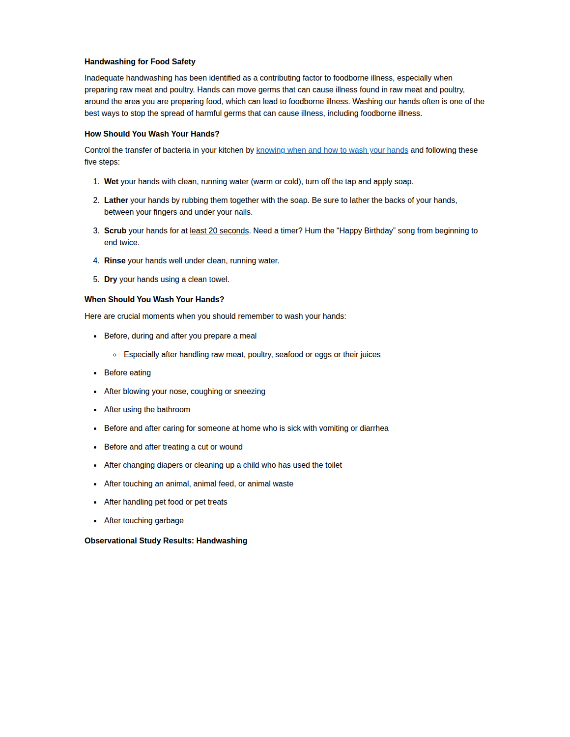Handwashing for Food Safety
Inadequate handwashing has been identified as a contributing factor to foodborne illness, especially when preparing raw meat and poultry. Hands can move germs that can cause illness found in raw meat and poultry, around the area you are preparing food, which can lead to foodborne illness. Washing our hands often is one of the best ways to stop the spread of harmful germs that can cause illness, including foodborne illness.
How Should You Wash Your Hands?
Control the transfer of bacteria in your kitchen by knowing when and how to wash your hands and following these five steps:
Wet your hands with clean, running water (warm or cold), turn off the tap and apply soap.
Lather your hands by rubbing them together with the soap. Be sure to lather the backs of your hands, between your fingers and under your nails.
Scrub your hands for at least 20 seconds. Need a timer? Hum the “Happy Birthday” song from beginning to end twice.
Rinse your hands well under clean, running water.
Dry your hands using a clean towel.
When Should You Wash Your Hands?
Here are crucial moments when you should remember to wash your hands:
Before, during and after you prepare a meal
Especially after handling raw meat, poultry, seafood or eggs or their juices
Before eating
After blowing your nose, coughing or sneezing
After using the bathroom
Before and after caring for someone at home who is sick with vomiting or diarrhea
Before and after treating a cut or wound
After changing diapers or cleaning up a child who has used the toilet
After touching an animal, animal feed, or animal waste
After handling pet food or pet treats
After touching garbage
Observational Study Results: Handwashing